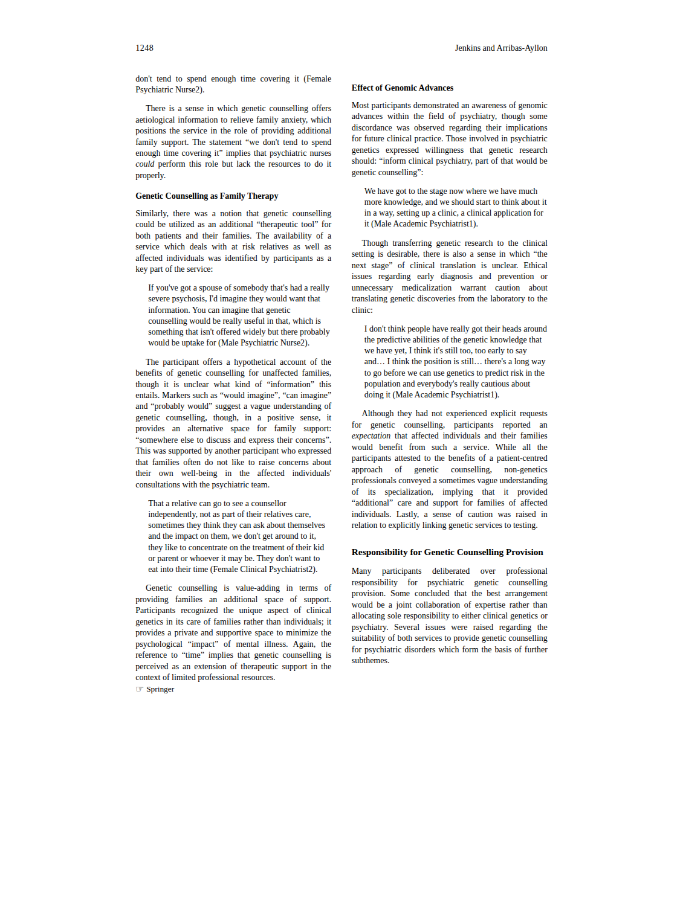1248 Jenkins and Arribas-Ayllon
don't tend to spend enough time covering it (Female Psychiatric Nurse2).
There is a sense in which genetic counselling offers aetiological information to relieve family anxiety, which positions the service in the role of providing additional family support. The statement “we don't tend to spend enough time covering it” implies that psychiatric nurses could perform this role but lack the resources to do it properly.
Genetic Counselling as Family Therapy
Similarly, there was a notion that genetic counselling could be utilized as an additional “therapeutic tool” for both patients and their families. The availability of a service which deals with at risk relatives as well as affected individuals was identified by participants as a key part of the service:
If you've got a spouse of somebody that's had a really severe psychosis, I'd imagine they would want that information. You can imagine that genetic counselling would be really useful in that, which is something that isn't offered widely but there probably would be uptake for (Male Psychiatric Nurse2).
The participant offers a hypothetical account of the benefits of genetic counselling for unaffected families, though it is unclear what kind of “information” this entails. Markers such as “would imagine”, “can imagine” and “probably would” suggest a vague understanding of genetic counselling, though, in a positive sense, it provides an alternative space for family support: “somewhere else to discuss and express their concerns”. This was supported by another participant who expressed that families often do not like to raise concerns about their own well-being in the affected individuals' consultations with the psychiatric team.
That a relative can go to see a counsellor independently, not as part of their relatives care, sometimes they think they can ask about themselves and the impact on them, we don't get around to it, they like to concentrate on the treatment of their kid or parent or whoever it may be. They don't want to eat into their time (Female Clinical Psychiatrist2).
Genetic counselling is value-adding in terms of providing families an additional space of support. Participants recognized the unique aspect of clinical genetics in its care of families rather than individuals; it provides a private and supportive space to minimize the psychological “impact” of mental illness. Again, the reference to “time” implies that genetic counselling is perceived as an extension of therapeutic support in the context of limited professional resources.
Effect of Genomic Advances
Most participants demonstrated an awareness of genomic advances within the field of psychiatry, though some discordance was observed regarding their implications for future clinical practice. Those involved in psychiatric genetics expressed willingness that genetic research should: “inform clinical psychiatry, part of that would be genetic counselling”:
We have got to the stage now where we have much more knowledge, and we should start to think about it in a way, setting up a clinic, a clinical application for it (Male Academic Psychiatrist1).
Though transferring genetic research to the clinical setting is desirable, there is also a sense in which “the next stage” of clinical translation is unclear. Ethical issues regarding early diagnosis and prevention or unnecessary medicalization warrant caution about translating genetic discoveries from the laboratory to the clinic:
I don't think people have really got their heads around the predictive abilities of the genetic knowledge that we have yet, I think it's still too, too early to say and… I think the position is still… there's a long way to go before we can use genetics to predict risk in the population and everybody's really cautious about doing it (Male Academic Psychiatrist1).
Although they had not experienced explicit requests for genetic counselling, participants reported an expectation that affected individuals and their families would benefit from such a service. While all the participants attested to the benefits of a patient-centred approach of genetic counselling, non-genetics professionals conveyed a sometimes vague understanding of its specialization, implying that it provided “additional” care and support for families of affected individuals. Lastly, a sense of caution was raised in relation to explicitly linking genetic services to testing.
Responsibility for Genetic Counselling Provision
Many participants deliberated over professional responsibility for psychiatric genetic counselling provision. Some concluded that the best arrangement would be a joint collaboration of expertise rather than allocating sole responsibility to either clinical genetics or psychiatry. Several issues were raised regarding the suitability of both services to provide genetic counselling for psychiatric disorders which form the basis of further subthemes.
☞ Springer